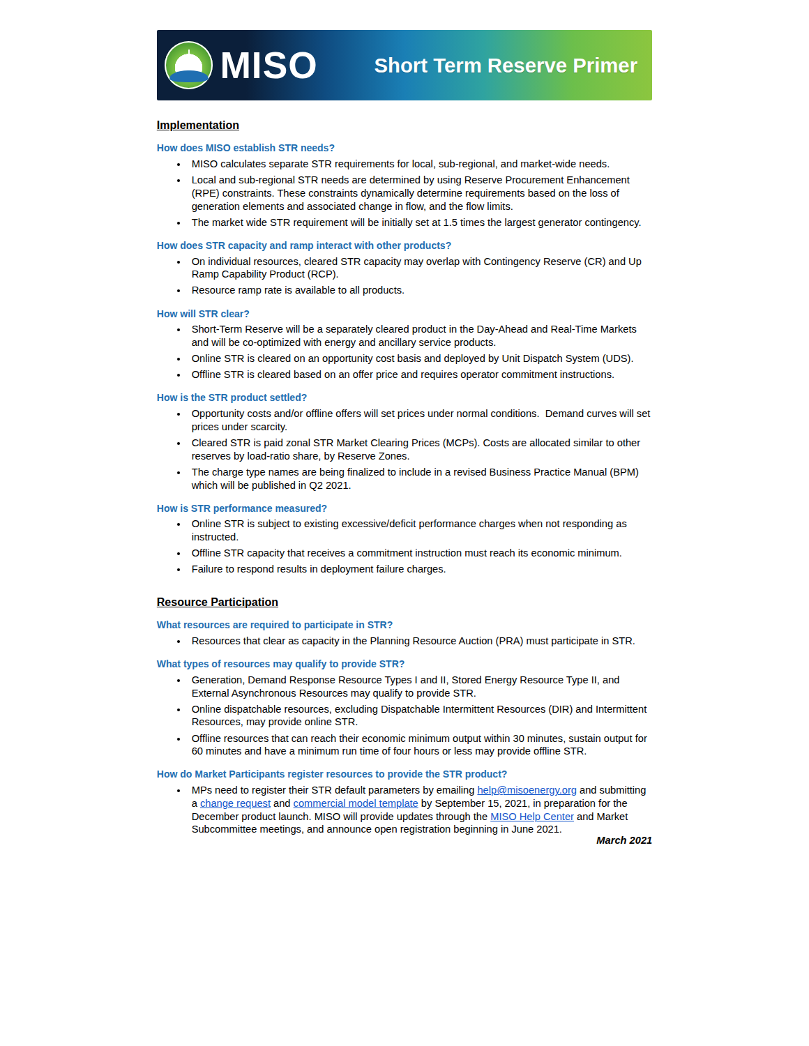MISO
Short Term Reserve Primer
Implementation
How does MISO establish STR needs?
MISO calculates separate STR requirements for local, sub-regional, and market-wide needs.
Local and sub-regional STR needs are determined by using Reserve Procurement Enhancement (RPE) constraints. These constraints dynamically determine requirements based on the loss of generation elements and associated change in flow, and the flow limits.
The market wide STR requirement will be initially set at 1.5 times the largest generator contingency.
How does STR capacity and ramp interact with other products?
On individual resources, cleared STR capacity may overlap with Contingency Reserve (CR) and Up Ramp Capability Product (RCP).
Resource ramp rate is available to all products.
How will STR clear?
Short-Term Reserve will be a separately cleared product in the Day-Ahead and Real-Time Markets and will be co-optimized with energy and ancillary service products.
Online STR is cleared on an opportunity cost basis and deployed by Unit Dispatch System (UDS).
Offline STR is cleared based on an offer price and requires operator commitment instructions.
How is the STR product settled?
Opportunity costs and/or offline offers will set prices under normal conditions. Demand curves will set prices under scarcity.
Cleared STR is paid zonal STR Market Clearing Prices (MCPs). Costs are allocated similar to other reserves by load-ratio share, by Reserve Zones.
The charge type names are being finalized to include in a revised Business Practice Manual (BPM) which will be published in Q2 2021.
How is STR performance measured?
Online STR is subject to existing excessive/deficit performance charges when not responding as instructed.
Offline STR capacity that receives a commitment instruction must reach its economic minimum.
Failure to respond results in deployment failure charges.
Resource Participation
What resources are required to participate in STR?
Resources that clear as capacity in the Planning Resource Auction (PRA) must participate in STR.
What types of resources may qualify to provide STR?
Generation, Demand Response Resource Types I and II, Stored Energy Resource Type II, and External Asynchronous Resources may qualify to provide STR.
Online dispatchable resources, excluding Dispatchable Intermittent Resources (DIR) and Intermittent Resources, may provide online STR.
Offline resources that can reach their economic minimum output within 30 minutes, sustain output for 60 minutes and have a minimum run time of four hours or less may provide offline STR.
How do Market Participants register resources to provide the STR product?
MPs need to register their STR default parameters by emailing help@misoenergy.org and submitting a change request and commercial model template by September 15, 2021, in preparation for the December product launch. MISO will provide updates through the MISO Help Center and Market Subcommittee meetings, and announce open registration beginning in June 2021.
March 2021